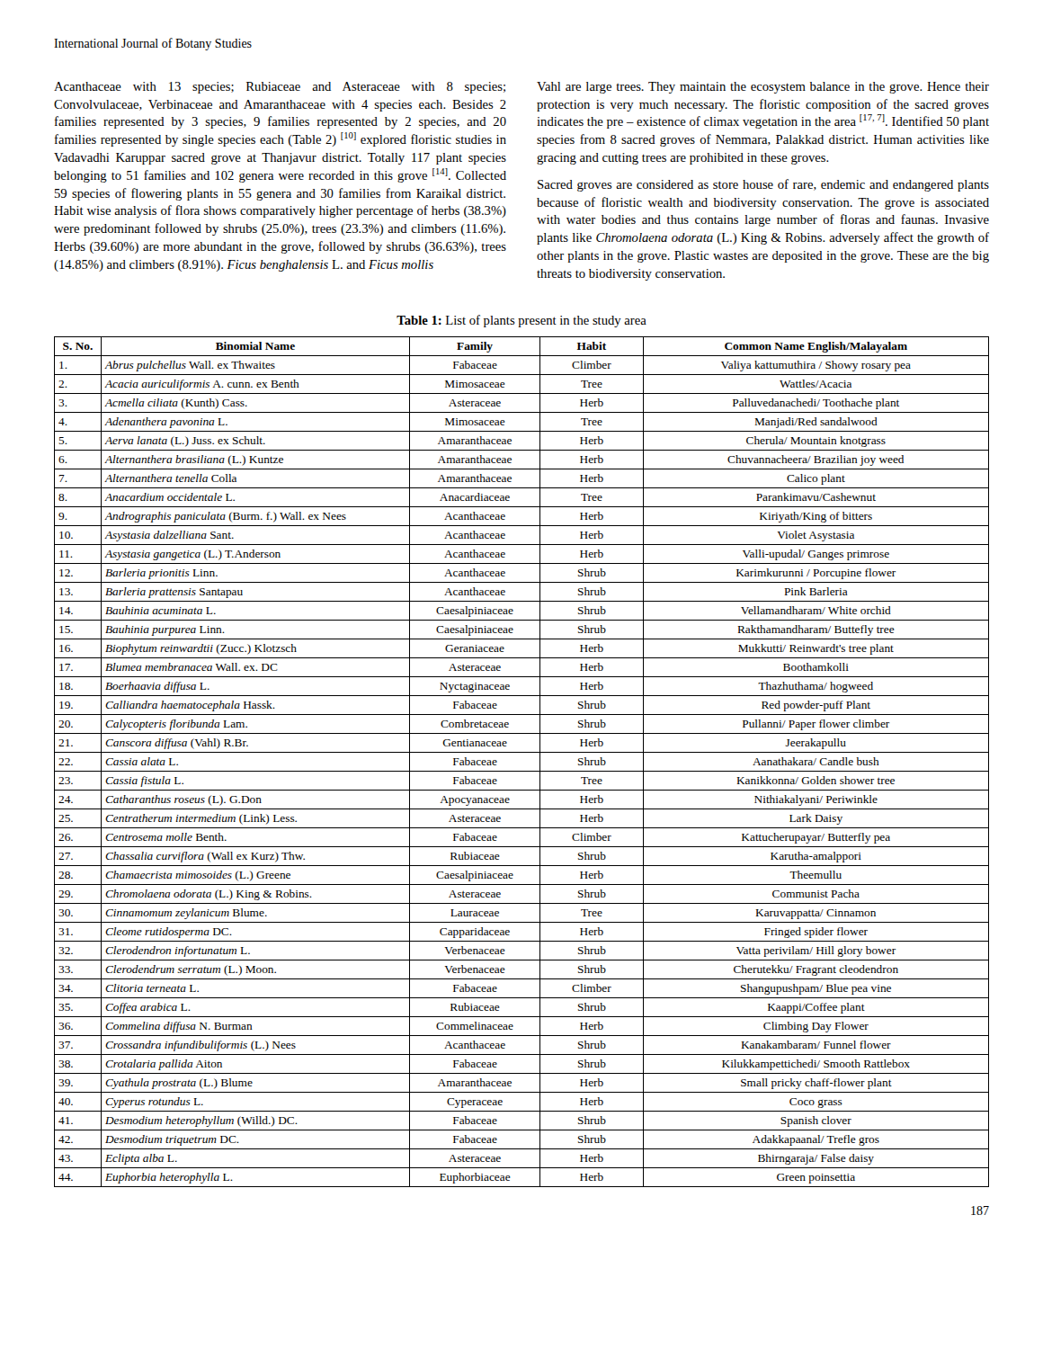International Journal of Botany Studies
Acanthaceae with 13 species; Rubiaceae and Asteraceae with 8 species; Convolvulaceae, Verbinaceae and Amaranthaceae with 4 species each. Besides 2 families represented by 3 species, 9 families represented by 2 species, and 20 families represented by single species each (Table 2) [10] explored floristic studies in Vadavadhi Karuppar sacred grove at Thanjavur district. Totally 117 plant species belonging to 51 families and 102 genera were recorded in this grove [14]. Collected 59 species of flowering plants in 55 genera and 30 families from Karaikal district. Habit wise analysis of flora shows comparatively higher percentage of herbs (38.3%) were predominant followed by shrubs (25.0%), trees (23.3%) and climbers (11.6%). Herbs (39.60%) are more abundant in the grove, followed by shrubs (36.63%), trees (14.85%) and climbers (8.91%). Ficus benghalensis L. and Ficus mollis
Vahl are large trees. They maintain the ecosystem balance in the grove. Hence their protection is very much necessary. The floristic composition of the sacred groves indicates the pre – existence of climax vegetation in the area [17, 7]. Identified 50 plant species from 8 sacred groves of Nemmara, Palakkad district. Human activities like gracing and cutting trees are prohibited in these groves.
Sacred groves are considered as store house of rare, endemic and endangered plants because of floristic wealth and biodiversity conservation. The grove is associated with water bodies and thus contains large number of floras and faunas. Invasive plants like Chromolaena odorata (L.) King & Robins. adversely affect the growth of other plants in the grove. Plastic wastes are deposited in the grove. These are the big threats to biodiversity conservation.
Table 1: List of plants present in the study area
| S. No. | Binomial Name | Family | Habit | Common Name English/Malayalam |
| --- | --- | --- | --- | --- |
| 1. | Abrus pulchellus Wall. ex Thwaites | Fabaceae | Climber | Valiya kattumuthira / Showy rosary pea |
| 2. | Acacia auriculiformis A. cunn. ex Benth | Mimosaceae | Tree | Wattles/Acacia |
| 3. | Acmella ciliata (Kunth) Cass. | Asteraceae | Herb | Palluvedanachedi/ Toothache plant |
| 4. | Adenanthera pavonina L. | Mimosaceae | Tree | Manjadi/Red sandalwood |
| 5. | Aerva lanata (L.) Juss. ex Schult. | Amaranthaceae | Herb | Cherula/ Mountain knotgrass |
| 6. | Alternanthera brasiliana (L.) Kuntze | Amaranthaceae | Herb | Chuvannacheera/ Brazilian joy weed |
| 7. | Alternanthera tenella Colla | Amaranthaceae | Herb | Calico plant |
| 8. | Anacardium occidentale L. | Anacardiaceae | Tree | Parankimavu/Cashewnut |
| 9. | Andrographis paniculata (Burm. f.) Wall. ex Nees | Acanthaceae | Herb | Kiriyath/King of bitters |
| 10. | Asystasia dalzelliana Sant. | Acanthaceae | Herb | Violet Asystasia |
| 11. | Asystasia gangetica (L.) T.Anderson | Acanthaceae | Herb | Valli-upudal/ Ganges primrose |
| 12. | Barleria prionitis Linn. | Acanthaceae | Shrub | Karimkurunni / Porcupine flower |
| 13. | Barleria prattensis Santapau | Acanthaceae | Shrub | Pink Barleria |
| 14. | Bauhinia acuminata L. | Caesalpiniaceae | Shrub | Vellamandharam/ White orchid |
| 15. | Bauhinia purpurea Linn. | Caesalpiniaceae | Shrub | Rakthamandharam/ Buttefly tree |
| 16. | Biophytum reinwardtii (Zucc.) Klotzsch | Geraniaceae | Herb | Mukkutti/ Reinwardt's tree plant |
| 17. | Blumea membranacea Wall. ex. DC | Asteraceae | Herb | Boothamkolli |
| 18. | Boerhaavia diffusa L. | Nyctaginaceae | Herb | Thazhuthama/ hogweed |
| 19. | Calliandra haematocephala Hassk. | Fabaceae | Shrub | Red powder-puff Plant |
| 20. | Calycopteris floribunda Lam. | Combretaceae | Shrub | Pullanni/ Paper flower climber |
| 21. | Canscora diffusa (Vahl) R.Br. | Gentianaceae | Herb | Jeerakapullu |
| 22. | Cassia alata L. | Fabaceae | Shrub | Aanathakara/ Candle bush |
| 23. | Cassia fistula L. | Fabaceae | Tree | Kanikkonna/ Golden shower tree |
| 24. | Catharanthus roseus (L). G.Don | Apocyanaceae | Herb | Nithiakalyani/ Periwinkle |
| 25. | Centratherum intermedium (Link) Less. | Asteraceae | Herb | Lark Daisy |
| 26. | Centrosema molle Benth. | Fabaceae | Climber | Kattucherupayar/ Butterfly pea |
| 27. | Chassalia curviflora (Wall ex Kurz) Thw. | Rubiaceae | Shrub | Karutha-amalppori |
| 28. | Chamaecrista mimosoides (L.) Greene | Caesalpiniaceae | Herb | Theemullu |
| 29. | Chromolaena odorata (L.) King & Robins. | Asteraceae | Shrub | Communist Pacha |
| 30. | Cinnamomum zeylanicum Blume. | Lauraceae | Tree | Karuvappatta/ Cinnamon |
| 31. | Cleome rutidosperma DC. | Capparidaceae | Herb | Fringed spider flower |
| 32. | Clerodendron infortunatum L. | Verbenaceae | Shrub | Vatta perivilam/ Hill glory bower |
| 33. | Clerodendrum serratum (L.) Moon. | Verbenaceae | Shrub | Cherutekku/ Fragrant cleodendron |
| 34. | Clitoria terneata L. | Fabaceae | Climber | Shangupushpam/ Blue pea vine |
| 35. | Coffea arabica L. | Rubiaceae | Shrub | Kaappi/Coffee plant |
| 36. | Commelina diffusa N. Burman | Commelinaceae | Herb | Climbing Day Flower |
| 37. | Crossandra infundibuliformis (L.) Nees | Acanthaceae | Shrub | Kanakambaram/ Funnel flower |
| 38. | Crotalaria pallida Aiton | Fabaceae | Shrub | Kilukkampettichedi/ Smooth Rattlebox |
| 39. | Cyathula prostrata (L.) Blume | Amaranthaceae | Herb | Small pricky chaff-flower plant |
| 40. | Cyperus rotundus L. | Cyperaceae | Herb | Coco grass |
| 41. | Desmodium heterophyllum (Willd.) DC. | Fabaceae | Shrub | Spanish clover |
| 42. | Desmodium triquetrum DC. | Fabaceae | Shrub | Adakkapaanal/ Trefle gros |
| 43. | Eclipta alba L. | Asteraceae | Herb | Bhirngaraja/ False daisy |
| 44. | Euphorbia heterophylla L. | Euphorbiaceae | Herb | Green poinsettia |
187